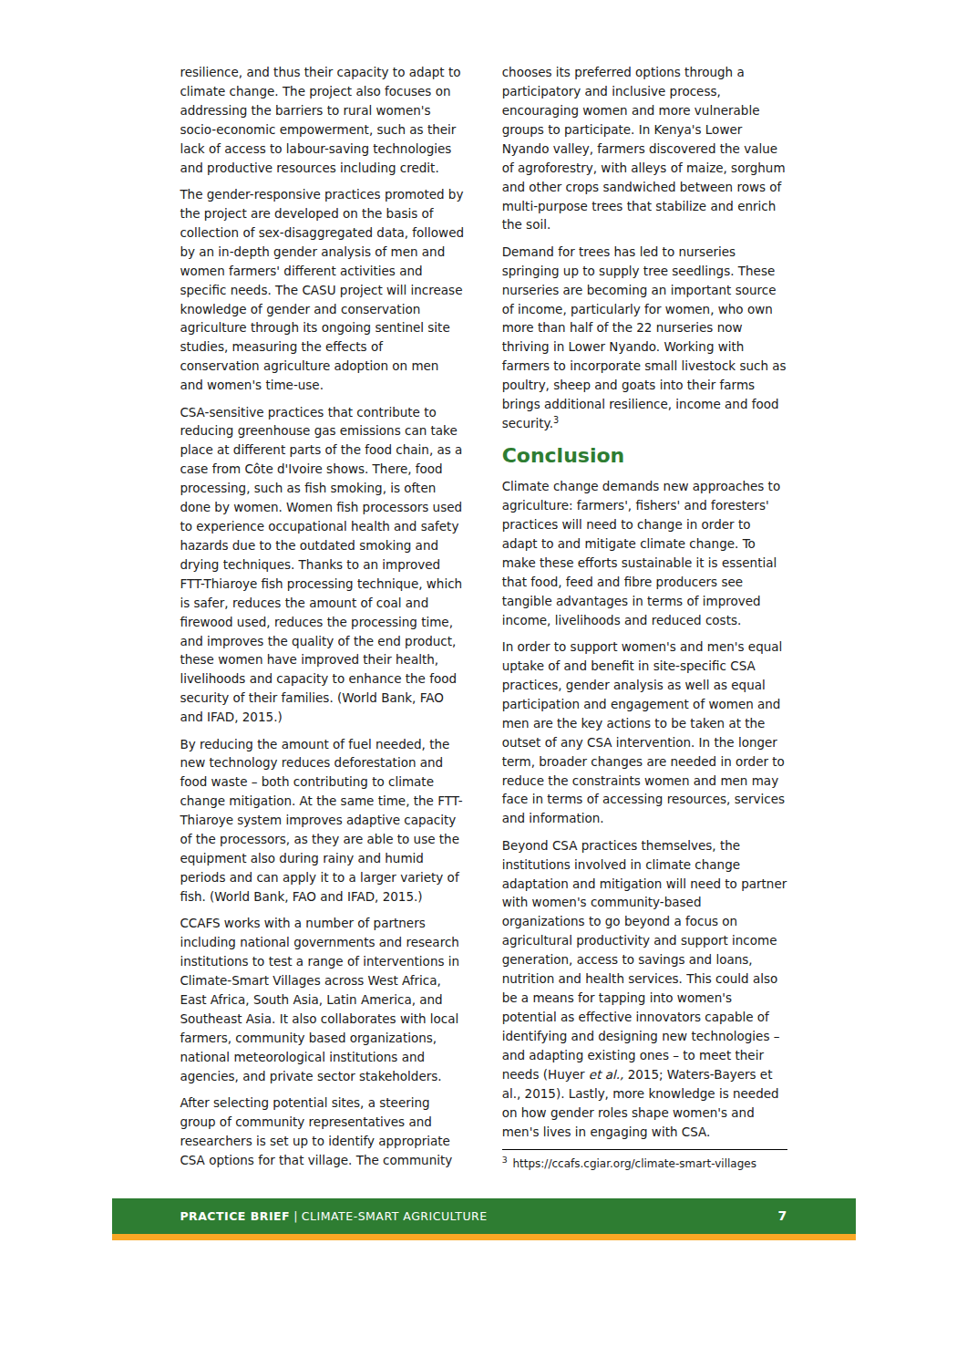resilience, and thus their capacity to adapt to climate change. The project also focuses on addressing the barriers to rural women's socio-economic empowerment, such as their lack of access to labour-saving technologies and productive resources including credit.
The gender-responsive practices promoted by the project are developed on the basis of collection of sex-disaggregated data, followed by an in-depth gender analysis of men and women farmers' different activities and specific needs. The CASU project will increase knowledge of gender and conservation agriculture through its ongoing sentinel site studies, measuring the effects of conservation agriculture adoption on men and women's time-use.
CSA-sensitive practices that contribute to reducing greenhouse gas emissions can take place at different parts of the food chain, as a case from Côte d'Ivoire shows. There, food processing, such as fish smoking, is often done by women. Women fish processors used to experience occupational health and safety hazards due to the outdated smoking and drying techniques. Thanks to an improved FTT-Thiaroye fish processing technique, which is safer, reduces the amount of coal and firewood used, reduces the processing time, and improves the quality of the end product, these women have improved their health, livelihoods and capacity to enhance the food security of their families. (World Bank, FAO and IFAD, 2015.)
By reducing the amount of fuel needed, the new technology reduces deforestation and food waste – both contributing to climate change mitigation. At the same time, the FTT-Thiaroye system improves adaptive capacity of the processors, as they are able to use the equipment also during rainy and humid periods and can apply it to a larger variety of fish. (World Bank, FAO and IFAD, 2015.)
CCAFS works with a number of partners including national governments and research institutions to test a range of interventions in Climate-Smart Villages across West Africa, East Africa, South Asia, Latin America, and Southeast Asia. It also collaborates with local farmers, community based organizations, national meteorological institutions and agencies, and private sector stakeholders.
After selecting potential sites, a steering group of community representatives and researchers is set up to identify appropriate CSA options for that village. The community chooses its preferred options through a participatory and inclusive process, encouraging women and more vulnerable groups to participate. In Kenya's Lower Nyando valley, farmers discovered the value of agroforestry, with alleys of maize, sorghum and other crops sandwiched between rows of multi-purpose trees that stabilize and enrich the soil.
Demand for trees has led to nurseries springing up to supply tree seedlings. These nurseries are becoming an important source of income, particularly for women, who own more than half of the 22 nurseries now thriving in Lower Nyando. Working with farmers to incorporate small livestock such as poultry, sheep and goats into their farms brings additional resilience, income and food security.3
Conclusion
Climate change demands new approaches to agriculture: farmers', fishers' and foresters' practices will need to change in order to adapt to and mitigate climate change. To make these efforts sustainable it is essential that food, feed and fibre producers see tangible advantages in terms of improved income, livelihoods and reduced costs.
In order to support women's and men's equal uptake of and benefit in site-specific CSA practices, gender analysis as well as equal participation and engagement of women and men are the key actions to be taken at the outset of any CSA intervention. In the longer term, broader changes are needed in order to reduce the constraints women and men may face in terms of accessing resources, services and information.
Beyond CSA practices themselves, the institutions involved in climate change adaptation and mitigation will need to partner with women's community-based organizations to go beyond a focus on agricultural productivity and support income generation, access to savings and loans, nutrition and health services. This could also be a means for tapping into women's potential as effective innovators capable of identifying and designing new technologies – and adapting existing ones – to meet their needs (Huyer et al., 2015; Waters-Bayers et al., 2015). Lastly, more knowledge is needed on how gender roles shape women's and men's lives in engaging with CSA.
3 https://ccafs.cgiar.org/climate-smart-villages
PRACTICE BRIEF|CLIMATE-SMART AGRICULTURE
7